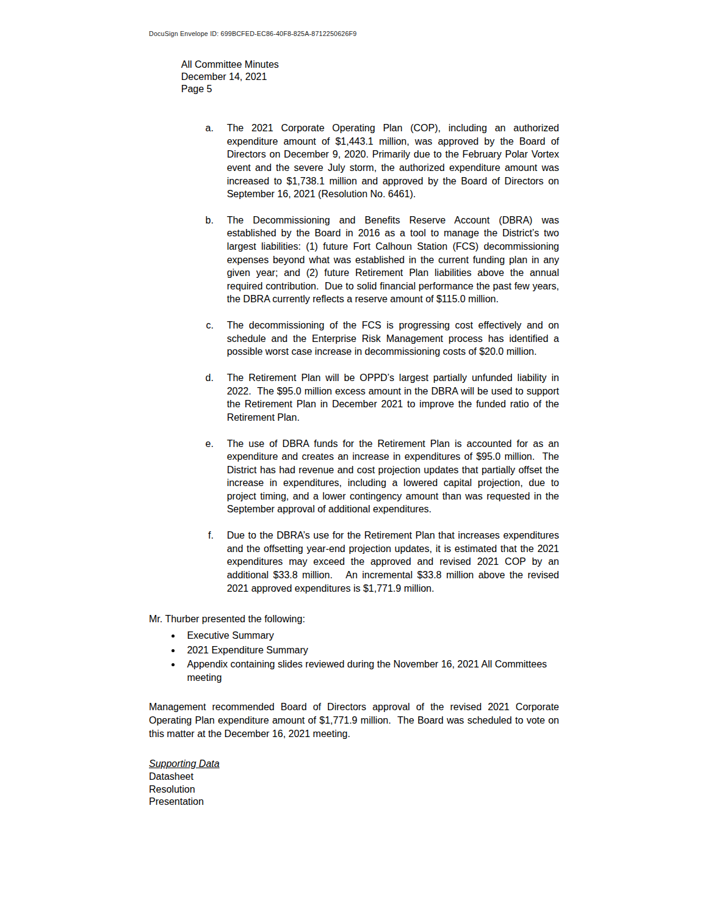DocuSign Envelope ID: 699BCFED-EC86-40F8-825A-8712250626F9
All Committee Minutes
December 14, 2021
Page 5
The 2021 Corporate Operating Plan (COP), including an authorized expenditure amount of $1,443.1 million, was approved by the Board of Directors on December 9, 2020. Primarily due to the February Polar Vortex event and the severe July storm, the authorized expenditure amount was increased to $1,738.1 million and approved by the Board of Directors on September 16, 2021 (Resolution No. 6461).
The Decommissioning and Benefits Reserve Account (DBRA) was established by the Board in 2016 as a tool to manage the District’s two largest liabilities: (1) future Fort Calhoun Station (FCS) decommissioning expenses beyond what was established in the current funding plan in any given year; and (2) future Retirement Plan liabilities above the annual required contribution. Due to solid financial performance the past few years, the DBRA currently reflects a reserve amount of $115.0 million.
The decommissioning of the FCS is progressing cost effectively and on schedule and the Enterprise Risk Management process has identified a possible worst case increase in decommissioning costs of $20.0 million.
The Retirement Plan will be OPPD’s largest partially unfunded liability in 2022. The $95.0 million excess amount in the DBRA will be used to support the Retirement Plan in December 2021 to improve the funded ratio of the Retirement Plan.
The use of DBRA funds for the Retirement Plan is accounted for as an expenditure and creates an increase in expenditures of $95.0 million. The District has had revenue and cost projection updates that partially offset the increase in expenditures, including a lowered capital projection, due to project timing, and a lower contingency amount than was requested in the September approval of additional expenditures.
Due to the DBRA’s use for the Retirement Plan that increases expenditures and the offsetting year-end projection updates, it is estimated that the 2021 expenditures may exceed the approved and revised 2021 COP by an additional $33.8 million. An incremental $33.8 million above the revised 2021 approved expenditures is $1,771.9 million.
Mr. Thurber presented the following:
Executive Summary
2021 Expenditure Summary
Appendix containing slides reviewed during the November 16, 2021 All Committees meeting
Management recommended Board of Directors approval of the revised 2021 Corporate Operating Plan expenditure amount of $1,771.9 million. The Board was scheduled to vote on this matter at the December 16, 2021 meeting.
Supporting Data
Datasheet
Resolution
Presentation